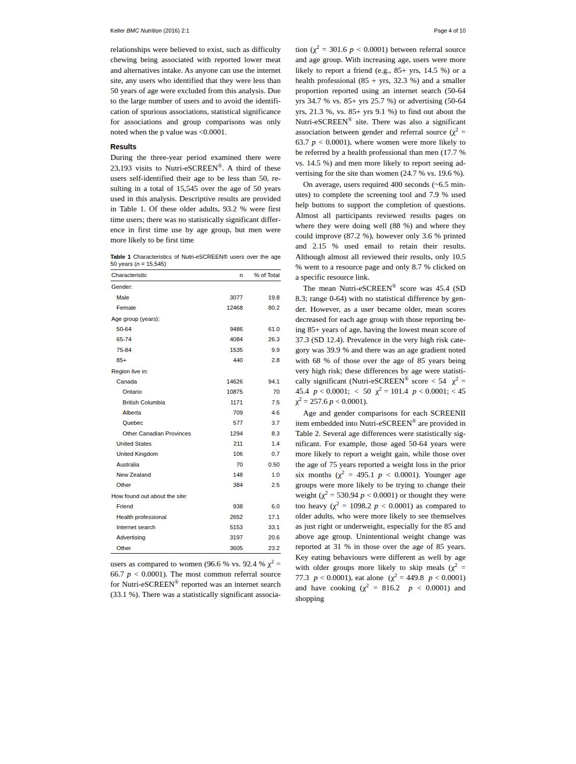Keller BMC Nutrition (2016) 2:1
Page 4 of 10
relationships were believed to exist, such as difficulty chewing being associated with reported lower meat and alternatives intake. As anyone can use the internet site, any users who identified that they were less than 50 years of age were excluded from this analysis. Due to the large number of users and to avoid the identification of spurious associations, statistical significance for associations and group comparisons was only noted when the p value was <0.0001.
Results
During the three-year period examined there were 23,193 visits to Nutri-eSCREEN®. A third of these users self-identified their age to be less than 50, resulting in a total of 15,545 over the age of 50 years used in this analysis. Descriptive results are provided in Table 1. Of these older adults, 93.2 % were first time users; there was no statistically significant difference in first time use by age group, but men were more likely to be first time
Table 1 Characteristics of Nutri-eSCREEN® users over the age 50 years (n = 15,545)
| Characteristic | n | % of Total |
| --- | --- | --- |
| Gender: | | |
| Male | 3077 | 19.8 |
| Female | 12468 | 80.2 |
| Age group (years): | | |
| 50-64 | 9486 | 61.0 |
| 65-74 | 4084 | 26.3 |
| 75-84 | 1535 | 9.9 |
| 85+ | 440 | 2.8 |
| Region live in: | | |
| Canada | 14626 | 94.1 |
| Ontario | 10875 | 70 |
| British Columbia | 1171 | 7.5 |
| Alberta | 709 | 4.6 |
| Quebec | 577 | 3.7 |
| Other Canadian Provinces | 1294 | 8.3 |
| United States | 211 | 1.4 |
| United Kingdom | 106 | 0.7 |
| Australia | 70 | 0.50 |
| New Zealand | 148 | 1.0 |
| Other | 384 | 2.5 |
| How found out about the site: | | |
| Friend | 938 | 6.0 |
| Health professional | 2652 | 17.1 |
| Internet search | 5153 | 33.1 |
| Advertising | 3197 | 20.6 |
| Other | 3605 | 23.2 |
users as compared to women (96.6 % vs. 92.4 % χ2 = 66.7 p < 0.0001). The most common referral source for Nutri-eSCREEN® reported was an internet search (33.1 %). There was a statistically significant association (χ2 = 301.6 p < 0.0001) between referral source and age group. With increasing age, users were more likely to report a friend (e.g., 85+ yrs, 14.5 %) or a health professional (85 + yrs, 32.3 %) and a smaller proportion reported using an internet search (50-64 yrs 34.7 % vs. 85+ yrs 25.7 %) or advertising (50-64 yrs, 21.3 %, vs. 85+ yrs 9.1 %) to find out about the Nutri-eSCREEN® site. There was also a significant association between gender and referral source (χ2 = 63.7 p < 0.0001), where women were more likely to be referred by a health professional than men (17.7 % vs. 14.5 %) and men more likely to report seeing advertising for the site than women (24.7 % vs. 19.6 %).
On average, users required 400 seconds (~6.5 minutes) to complete the screening tool and 7.9 % used help buttons to support the completion of questions. Almost all participants reviewed results pages on where they were doing well (88 %) and where they could improve (87.2 %), however only 3.6 % printed and 2.15 % used email to retain their results. Although almost all reviewed their results, only 10.5 % went to a resource page and only 8.7 % clicked on a specific resource link.
The mean Nutri-eSCREEN® score was 45.4 (SD 8.3; range 0-64) with no statistical difference by gender. However, as a user became older, mean scores decreased for each age group with those reporting being 85+ years of age, having the lowest mean score of 37.3 (SD 12.4). Prevalence in the very high risk category was 39.9 % and there was an age gradient noted with 68 % of those over the age of 85 years being very high risk; these differences by age were statistically significant (Nutri-eSCREEN® score < 54 χ2 = 45.4 p < 0.0001; < 50 χ2 = 101.4 p < 0.0001; < 45 χ2 = 257.6 p < 0.0001).
Age and gender comparisons for each SCREENII item embedded into Nutri-eSCREEN® are provided in Table 2. Several age differences were statistically significant. For example, those aged 50-64 years were more likely to report a weight gain, while those over the age of 75 years reported a weight loss in the prior six months (χ2 = 495.1 p < 0.0001). Younger age groups were more likely to be trying to change their weight (χ2 = 530.94 p < 0.0001) or thought they were too heavy (χ2 = 1098.2 p < 0.0001) as compared to older adults, who were more likely to see themselves as just right or underweight, especially for the 85 and above age group. Unintentional weight change was reported at 31 % in those over the age of 85 years. Key eating behaviours were different as well by age with older groups more likely to skip meals (χ2 = 77.3 p < 0.0001), eat alone (χ2 = 449.8 p < 0.0001) and have cooking (χ2 = 816.2 p < 0.0001) and shopping